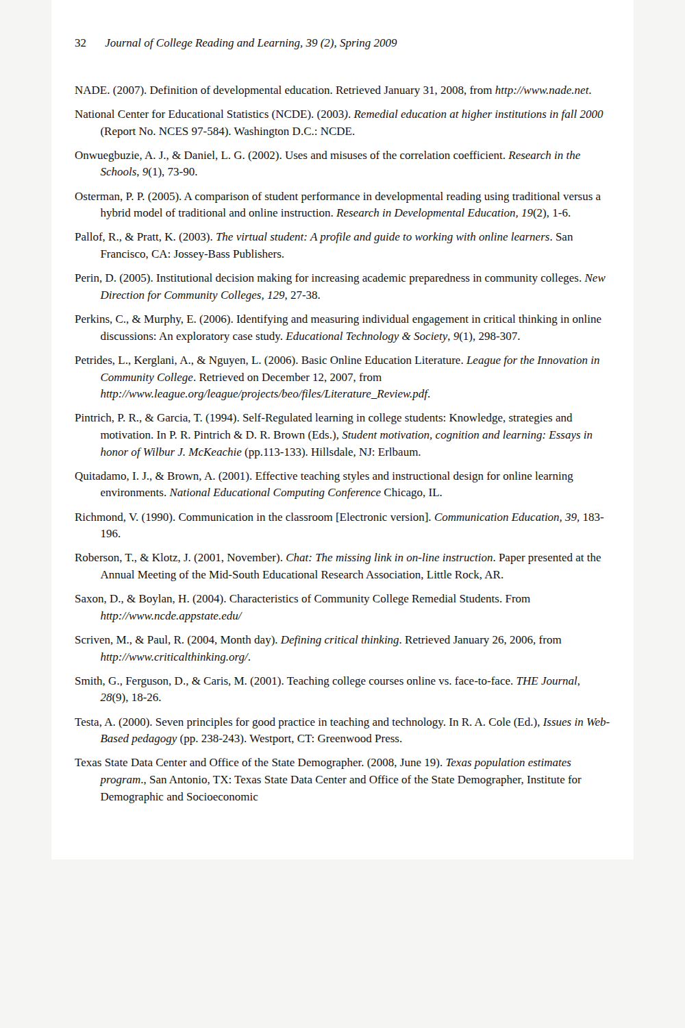32 Journal of College Reading and Learning, 39 (2), Spring 2009
NADE. (2007). Definition of developmental education. Retrieved January 31, 2008, from http://www.nade.net.
National Center for Educational Statistics (NCDE). (2003). Remedial education at higher institutions in fall 2000 (Report No. NCES 97-584). Washington D.C.: NCDE.
Onwuegbuzie, A. J., & Daniel, L. G. (2002). Uses and misuses of the correlation coefficient. Research in the Schools, 9(1), 73-90.
Osterman, P. P. (2005). A comparison of student performance in developmental reading using traditional versus a hybrid model of traditional and online instruction. Research in Developmental Education, 19(2), 1-6.
Pallof, R., & Pratt, K. (2003). The virtual student: A profile and guide to working with online learners. San Francisco, CA: Jossey-Bass Publishers.
Perin, D. (2005). Institutional decision making for increasing academic preparedness in community colleges. New Direction for Community Colleges, 129, 27-38.
Perkins, C., & Murphy, E. (2006). Identifying and measuring individual engagement in critical thinking in online discussions: An exploratory case study. Educational Technology & Society, 9(1), 298-307.
Petrides, L., Kerglani, A., & Nguyen, L. (2006). Basic Online Education Literature. League for the Innovation in Community College. Retrieved on December 12, 2007, from http://www.league.org/league/projects/beo/files/Literature_Review.pdf.
Pintrich, P. R., & Garcia, T. (1994). Self-Regulated learning in college students: Knowledge, strategies and motivation. In P. R. Pintrich & D. R. Brown (Eds.), Student motivation, cognition and learning: Essays in honor of Wilbur J. McKeachie (pp.113-133). Hillsdale, NJ: Erlbaum.
Quitadamo, I. J., & Brown, A. (2001). Effective teaching styles and instructional design for online learning environments. National Educational Computing Conference Chicago, IL.
Richmond, V. (1990). Communication in the classroom [Electronic version]. Communication Education, 39, 183-196.
Roberson, T., & Klotz, J. (2001, November). Chat: The missing link in on-line instruction. Paper presented at the Annual Meeting of the Mid-South Educational Research Association, Little Rock, AR.
Saxon, D., & Boylan, H. (2004). Characteristics of Community College Remedial Students. From http://www.ncde.appstate.edu/
Scriven, M., & Paul, R. (2004, Month day). Defining critical thinking. Retrieved January 26, 2006, from http://www.criticalthinking.org/.
Smith, G., Ferguson, D., & Caris, M. (2001). Teaching college courses online vs. face-to-face. THE Journal, 28(9), 18-26.
Testa, A. (2000). Seven principles for good practice in teaching and technology. In R. A. Cole (Ed.), Issues in Web-Based pedagogy (pp. 238-243). Westport, CT: Greenwood Press.
Texas State Data Center and Office of the State Demographer. (2008, June 19). Texas population estimates program., San Antonio, TX: Texas State Data Center and Office of the State Demographer, Institute for Demographic and Socioeconomic